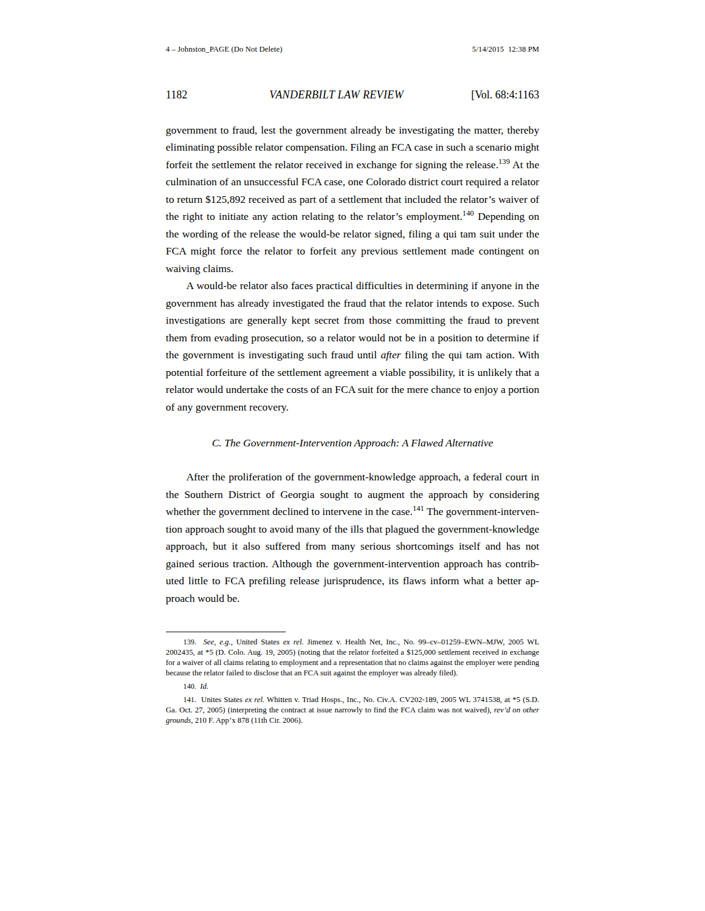4 – Johnston_PAGE (Do Not Delete)
5/14/2015 12:38 PM
1182
VANDERBILT LAW REVIEW
[Vol. 68:4:1163
government to fraud, lest the government already be investigating the matter, thereby eliminating possible relator compensation. Filing an FCA case in such a scenario might forfeit the settlement the relator received in exchange for signing the release.139 At the culmination of an unsuccessful FCA case, one Colorado district court required a relator to return $125,892 received as part of a settlement that included the relator’s waiver of the right to initiate any action relating to the relator’s employment.140 Depending on the wording of the release the would-be relator signed, filing a qui tam suit under the FCA might force the relator to forfeit any previous settlement made contingent on waiving claims.
A would-be relator also faces practical difficulties in determining if anyone in the government has already investigated the fraud that the relator intends to expose. Such investigations are generally kept secret from those committing the fraud to prevent them from evading prosecution, so a relator would not be in a position to determine if the government is investigating such fraud until after filing the qui tam action. With potential forfeiture of the settlement agreement a viable possibility, it is unlikely that a relator would undertake the costs of an FCA suit for the mere chance to enjoy a portion of any government recovery.
C. The Government-Intervention Approach: A Flawed Alternative
After the proliferation of the government-knowledge approach, a federal court in the Southern District of Georgia sought to augment the approach by considering whether the government declined to intervene in the case.141 The government-intervention approach sought to avoid many of the ills that plagued the government-knowledge approach, but it also suffered from many serious shortcomings itself and has not gained serious traction. Although the government-intervention approach has contributed little to FCA prefiling release jurisprudence, its flaws inform what a better approach would be.
139. See, e.g., United States ex rel. Jimenez v. Health Net, Inc., No. 99–cv–01259–EWN–MJW, 2005 WL 2002435, at *5 (D. Colo. Aug. 19, 2005) (noting that the relator forfeited a $125,000 settlement received in exchange for a waiver of all claims relating to employment and a representation that no claims against the employer were pending because the relator failed to disclose that an FCA suit against the employer was already filed).
140. Id.
141. Unites States ex rel. Whitten v. Triad Hosps., Inc., No. Civ.A. CV202-189, 2005 WL 3741538, at *5 (S.D. Ga. Oct. 27, 2005) (interpreting the contract at issue narrowly to find the FCA claim was not waived), rev’d on other grounds, 210 F. App’x 878 (11th Cir. 2006).